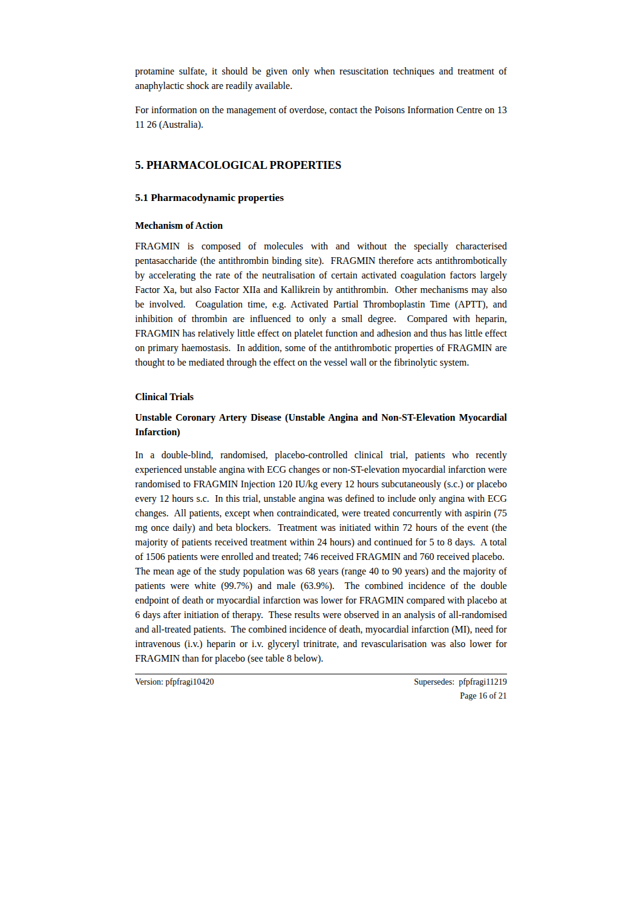protamine sulfate, it should be given only when resuscitation techniques and treatment of anaphylactic shock are readily available.
For information on the management of overdose, contact the Poisons Information Centre on 13 11 26 (Australia).
5. PHARMACOLOGICAL PROPERTIES
5.1 Pharmacodynamic properties
Mechanism of Action
FRAGMIN is composed of molecules with and without the specially characterised pentasaccharide (the antithrombin binding site). FRAGMIN therefore acts antithrombotically by accelerating the rate of the neutralisation of certain activated coagulation factors largely Factor Xa, but also Factor XIIa and Kallikrein by antithrombin. Other mechanisms may also be involved. Coagulation time, e.g. Activated Partial Thromboplastin Time (APTT), and inhibition of thrombin are influenced to only a small degree. Compared with heparin, FRAGMIN has relatively little effect on platelet function and adhesion and thus has little effect on primary haemostasis. In addition, some of the antithrombotic properties of FRAGMIN are thought to be mediated through the effect on the vessel wall or the fibrinolytic system.
Clinical Trials
Unstable Coronary Artery Disease (Unstable Angina and Non-ST-Elevation Myocardial Infarction)
In a double-blind, randomised, placebo-controlled clinical trial, patients who recently experienced unstable angina with ECG changes or non-ST-elevation myocardial infarction were randomised to FRAGMIN Injection 120 IU/kg every 12 hours subcutaneously (s.c.) or placebo every 12 hours s.c. In this trial, unstable angina was defined to include only angina with ECG changes. All patients, except when contraindicated, were treated concurrently with aspirin (75 mg once daily) and beta blockers. Treatment was initiated within 72 hours of the event (the majority of patients received treatment within 24 hours) and continued for 5 to 8 days. A total of 1506 patients were enrolled and treated; 746 received FRAGMIN and 760 received placebo. The mean age of the study population was 68 years (range 40 to 90 years) and the majority of patients were white (99.7%) and male (63.9%). The combined incidence of the double endpoint of death or myocardial infarction was lower for FRAGMIN compared with placebo at 6 days after initiation of therapy. These results were observed in an analysis of all-randomised and all-treated patients. The combined incidence of death, myocardial infarction (MI), need for intravenous (i.v.) heparin or i.v. glyceryl trinitrate, and revascularisation was also lower for FRAGMIN than for placebo (see table 8 below).
Version: pfpfragi10420 Supersedes: pfpfragi11219
Page 16 of 21